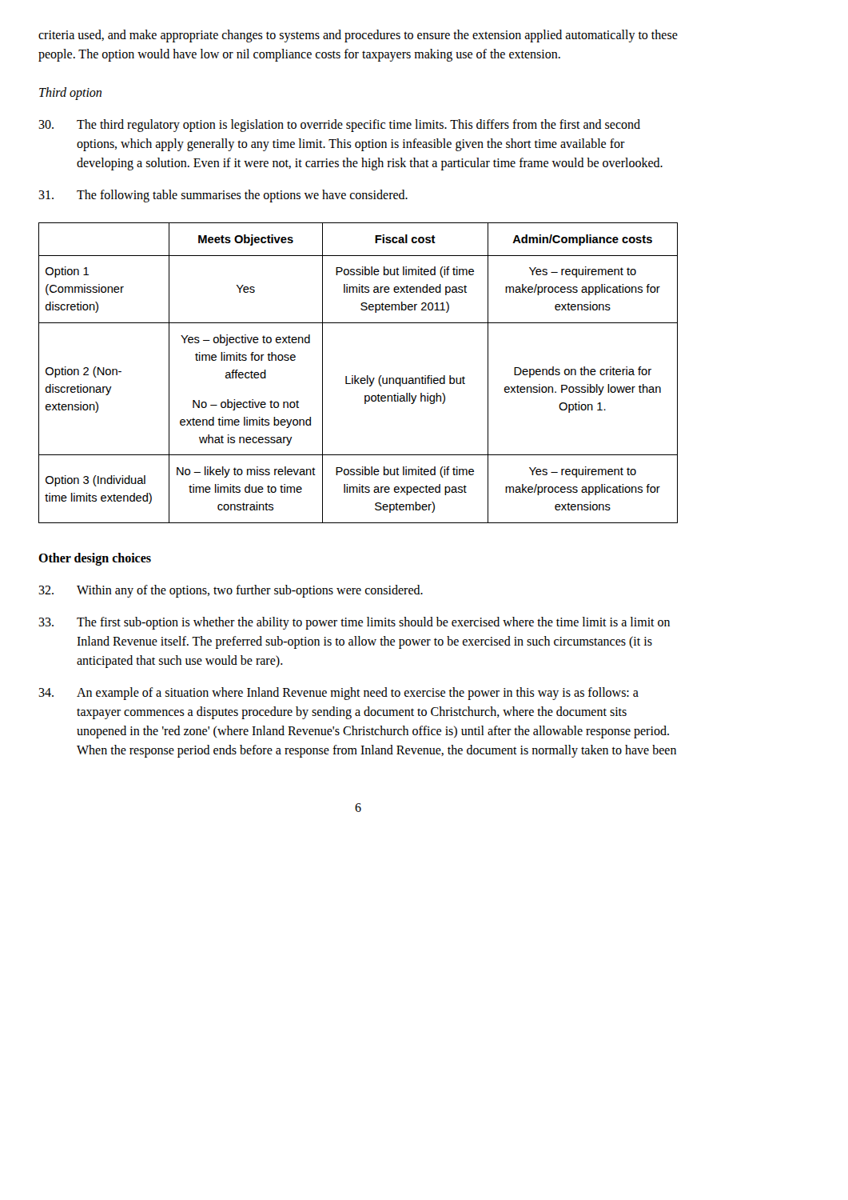criteria used, and make appropriate changes to systems and procedures to ensure the extension applied automatically to these people. The option would have low or nil compliance costs for taxpayers making use of the extension.
Third option
30.
The third regulatory option is legislation to override specific time limits. This differs from the first and second options, which apply generally to any time limit. This option is infeasible given the short time available for developing a solution. Even if it were not, it carries the high risk that a particular time frame would be overlooked.
31.
The following table summarises the options we have considered.
| | Meets Objectives | Fiscal cost | Admin/Compliance costs |
| --- | --- | --- | --- |
| Option 1 (Commissioner discretion) | Yes | Possible but limited (if time limits are extended past September 2011) | Yes – requirement to make/process applications for extensions |
| Option 2 (Non-discretionary extension) | Yes – objective to extend time limits for those affected No – objective to not extend time limits beyond what is necessary | Likely (unquantified but potentially high) | Depends on the criteria for extension. Possibly lower than Option 1. |
| Option 3 (Individual time limits extended) | No – likely to miss relevant time limits due to time constraints | Possible but limited (if time limits are expected past September) | Yes – requirement to make/process applications for extensions |
Other design choices
32.
Within any of the options, two further sub-options were considered.
33.
The first sub-option is whether the ability to power time limits should be exercised where the time limit is a limit on Inland Revenue itself. The preferred sub-option is to allow the power to be exercised in such circumstances (it is anticipated that such use would be rare).
34.
An example of a situation where Inland Revenue might need to exercise the power in this way is as follows: a taxpayer commences a disputes procedure by sending a document to Christchurch, where the document sits unopened in the 'red zone' (where Inland Revenue's Christchurch office is) until after the allowable response period. When the response period ends before a response from Inland Revenue, the document is normally taken to have been
6